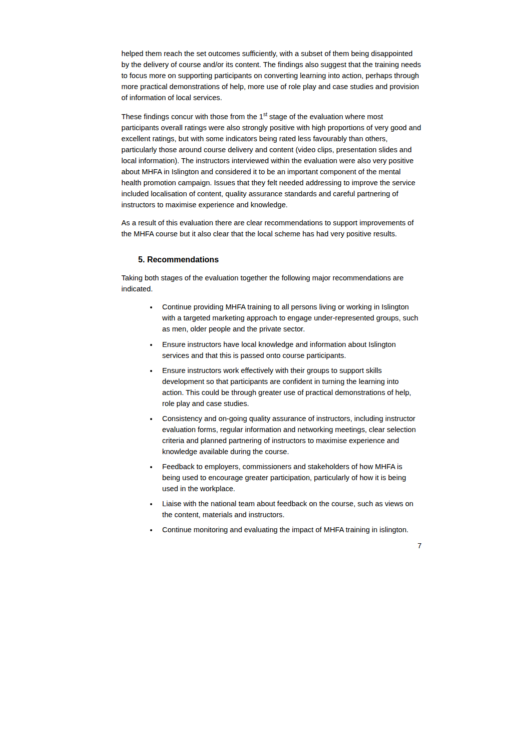helped them reach the set outcomes sufficiently, with a subset of them being disappointed by the delivery of course and/or its content. The findings also suggest that the training needs to focus more on supporting participants on converting learning into action, perhaps through more practical demonstrations of help, more use of role play and case studies and provision of information of local services.
These findings concur with those from the 1st stage of the evaluation where most participants overall ratings were also strongly positive with high proportions of very good and excellent ratings, but with some indicators being rated less favourably than others, particularly those around course delivery and content (video clips, presentation slides and local information). The instructors interviewed within the evaluation were also very positive about MHFA in Islington and considered it to be an important component of the mental health promotion campaign. Issues that they felt needed addressing to improve the service included localisation of content, quality assurance standards and careful partnering of instructors to maximise experience and knowledge.
As a result of this evaluation there are clear recommendations to support improvements of the MHFA course but it also clear that the local scheme has had very positive results.
5. Recommendations
Taking both stages of the evaluation together the following major recommendations are indicated.
Continue providing MHFA training to all persons living or working in Islington with a targeted marketing approach to engage under-represented groups, such as men, older people and the private sector.
Ensure instructors have local knowledge and information about Islington services and that this is passed onto course participants.
Ensure instructors work effectively with their groups to support skills development so that participants are confident in turning the learning into action. This could be through greater use of practical demonstrations of help, role play and case studies.
Consistency and on-going quality assurance of instructors, including instructor evaluation forms, regular information and networking meetings, clear selection criteria and planned partnering of instructors to maximise experience and knowledge available during the course.
Feedback to employers, commissioners and stakeholders of how MHFA is being used to encourage greater participation, particularly of how it is being used in the workplace.
Liaise with the national team about feedback on the course, such as views on the content, materials and instructors.
Continue monitoring and evaluating the impact of MHFA training in islington.
7